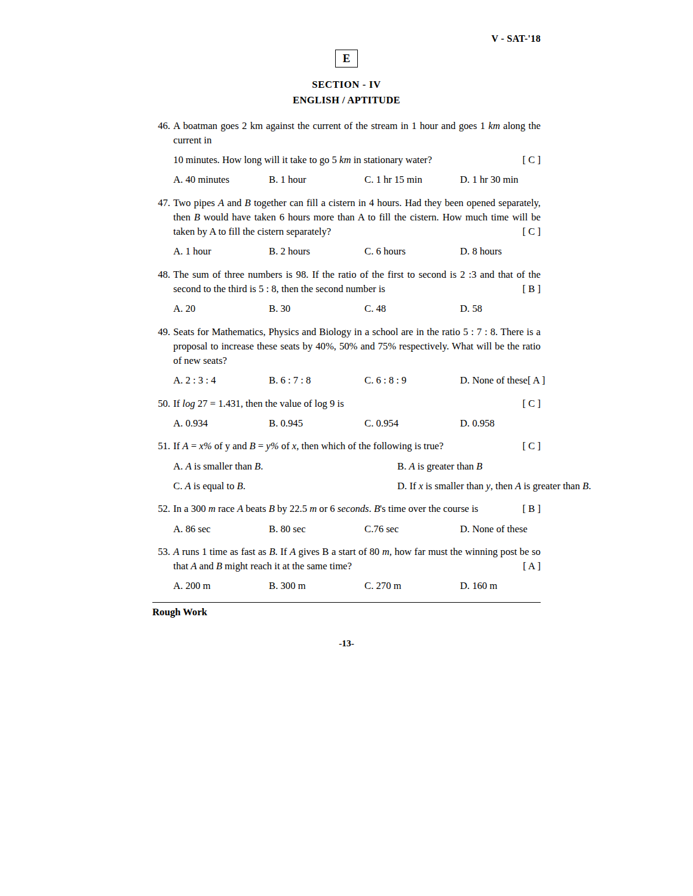V - SAT-'18
E
SECTION - IV
ENGLISH / APTITUDE
46.
A boatman goes 2 km against the current of the stream in 1 hour and goes 1 km along the current in
[ C ] 10 minutes. How long will it take to go 5 km in stationary water?
A. 40 minutes B. 1 hour C. 1 hr 15 min D. 1 hr 30 min
47.
Two pipes A and B together can fill a cistern in 4 hours. Had they been opened separately, then B would have taken 6 hours more than A to fill the cistern. How much time will be taken by A to fill the cistern separately? [ C ]
A. 1 hour B. 2 hours C. 6 hours D. 8 hours
48.
The sum of three numbers is 98. If the ratio of the first to second is 2 :3 and that of the second to the third is 5 : 8, then the second number is [ B ]
A. 20 B. 30 C. 48 D. 58
49.
Seats for Mathematics, Physics and Biology in a school are in the ratio 5 : 7 : 8. There is a proposal to increase these seats by 40%, 50% and 75% respectively. What will be the ratio of new seats?
A. 2 : 3 : 4 B. 6 : 7 : 8 C. 6 : 8 : 9 D. None of these [ A ]
50.
If log 27 = 1.431, then the value of log 9 is [ C ]
A. 0.934 B. 0.945 C. 0.954 D. 0.958
51.
If A = x% of y and B = y% of x, then which of the following is true? [ C ]
A. A is smaller than B. B. A is greater than B
C. A is equal to B. D. If x is smaller than y, then A is greater than B.
52.
In a 300 m race A beats B by 22.5 m or 6 seconds. B's time over the course is [ B ]
A. 86 sec B. 80 sec C.76 sec D. None of these
53.
A runs 1 time as fast as B. If A gives B a start of 80 m, how far must the winning post be so that A and B might reach it at the same time? [ A ]
A. 200 m B. 300 m C. 270 m D. 160 m
Rough Work
-13-